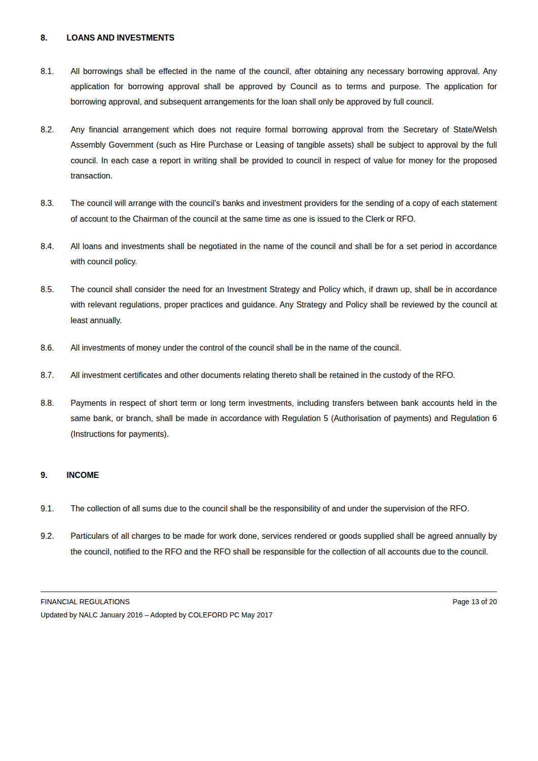8. LOANS AND INVESTMENTS
8.1.
All borrowings shall be effected in the name of the council, after obtaining any necessary borrowing approval. Any application for borrowing approval shall be approved by Council as to terms and purpose. The application for borrowing approval, and subsequent arrangements for the loan shall only be approved by full council.
8.2.
Any financial arrangement which does not require formal borrowing approval from the Secretary of State/Welsh Assembly Government (such as Hire Purchase or Leasing of tangible assets) shall be subject to approval by the full council. In each case a report in writing shall be provided to council in respect of value for money for the proposed transaction.
8.3.
The council will arrange with the council's banks and investment providers for the sending of a copy of each statement of account to the Chairman of the council at the same time as one is issued to the Clerk or RFO.
8.4.
All loans and investments shall be negotiated in the name of the council and shall be for a set period in accordance with council policy.
8.5.
The council shall consider the need for an Investment Strategy and Policy which, if drawn up, shall be in accordance with relevant regulations, proper practices and guidance. Any Strategy and Policy shall be reviewed by the council at least annually.
8.6.
All investments of money under the control of the council shall be in the name of the council.
8.7.
All investment certificates and other documents relating thereto shall be retained in the custody of the RFO.
8.8.
Payments in respect of short term or long term investments, including transfers between bank accounts held in the same bank, or branch, shall be made in accordance with Regulation 5 (Authorisation of payments) and Regulation 6 (Instructions for payments).
9. INCOME
9.1.
The collection of all sums due to the council shall be the responsibility of and under the supervision of the RFO.
9.2.
Particulars of all charges to be made for work done, services rendered or goods supplied shall be agreed annually by the council, notified to the RFO and the RFO shall be responsible for the collection of all accounts due to the council.
FINANCIAL REGULATIONS
Updated by NALC January 2016 – Adopted by COLEFORD PC May 2017
Page 13 of 20